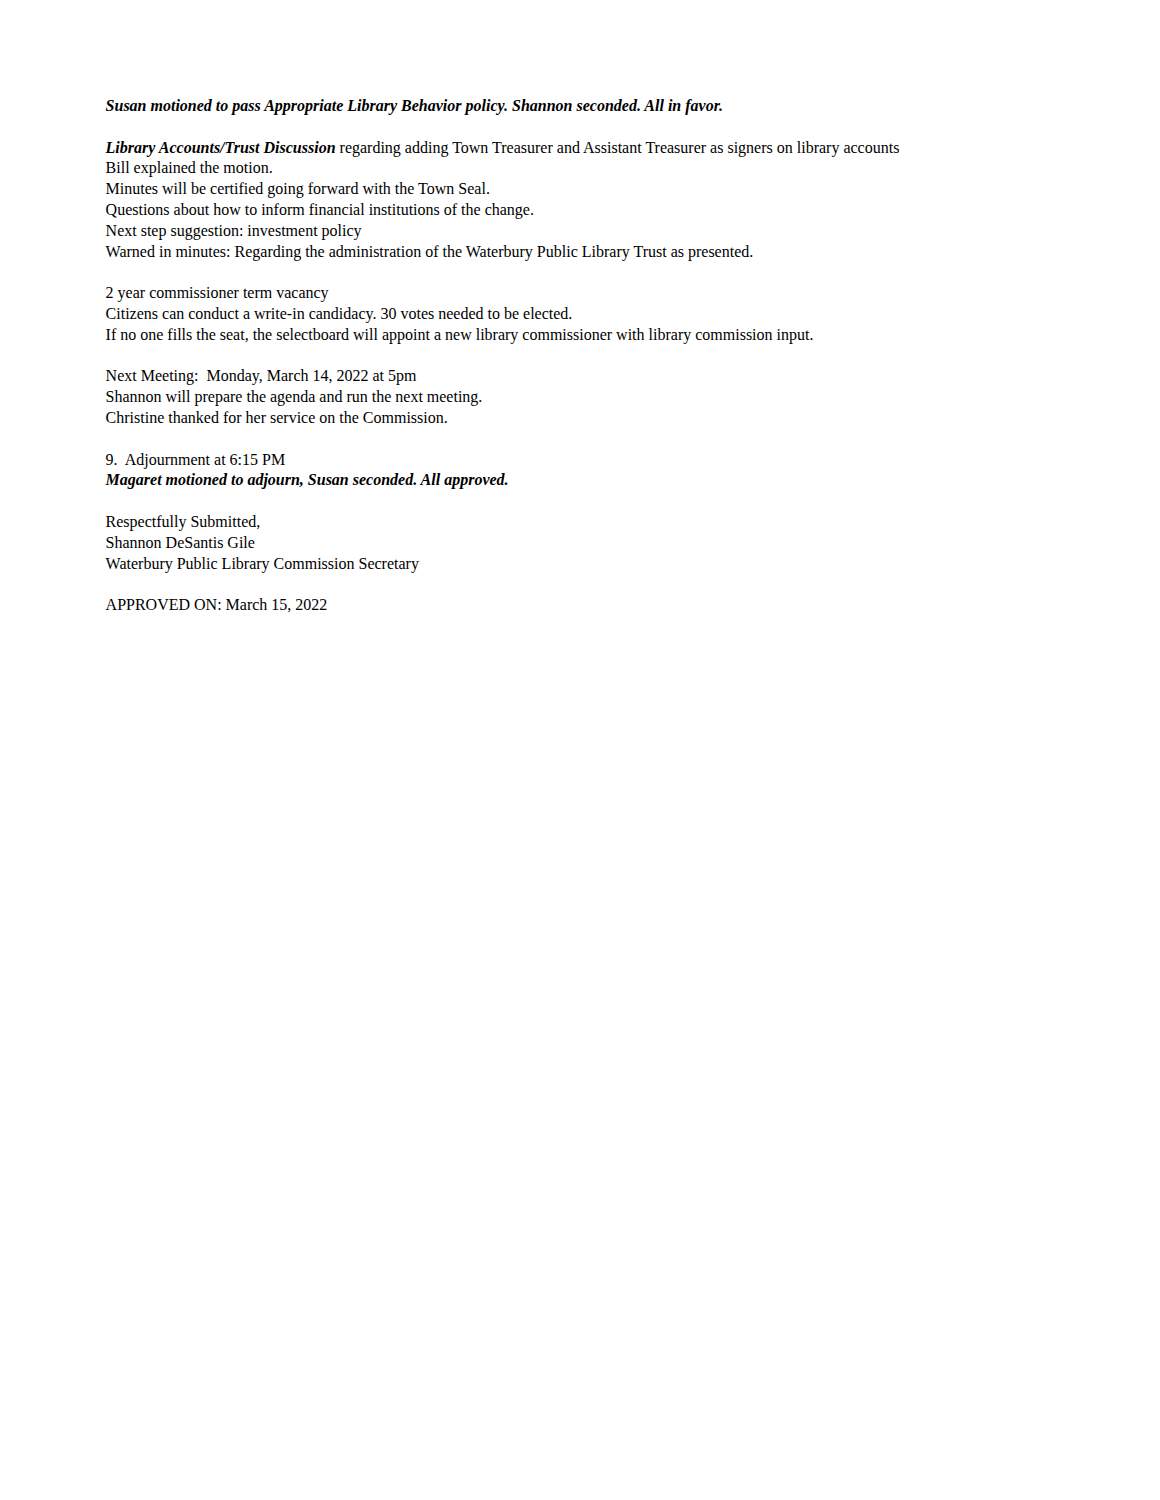Susan motioned to pass Appropriate Library Behavior policy. Shannon seconded. All in favor.
Library Accounts/Trust Discussion regarding adding Town Treasurer and Assistant Treasurer as signers on library accounts
Bill explained the motion.
Minutes will be certified going forward with the Town Seal.
Questions about how to inform financial institutions of the change.
Next step suggestion: investment policy
Warned in minutes: Regarding the administration of the Waterbury Public Library Trust as presented.
2 year commissioner term vacancy
Citizens can conduct a write-in candidacy. 30 votes needed to be elected.
If no one fills the seat, the selectboard will appoint a new library commissioner with library commission input.
Next Meeting: Monday, March 14, 2022 at 5pm
Shannon will prepare the agenda and run the next meeting.
Christine thanked for her service on the Commission.
9. Adjournment at 6:15 PM
Magaret motioned to adjourn, Susan seconded. All approved.
Respectfully Submitted,
Shannon DeSantis Gile
Waterbury Public Library Commission Secretary
APPROVED ON: March 15, 2022